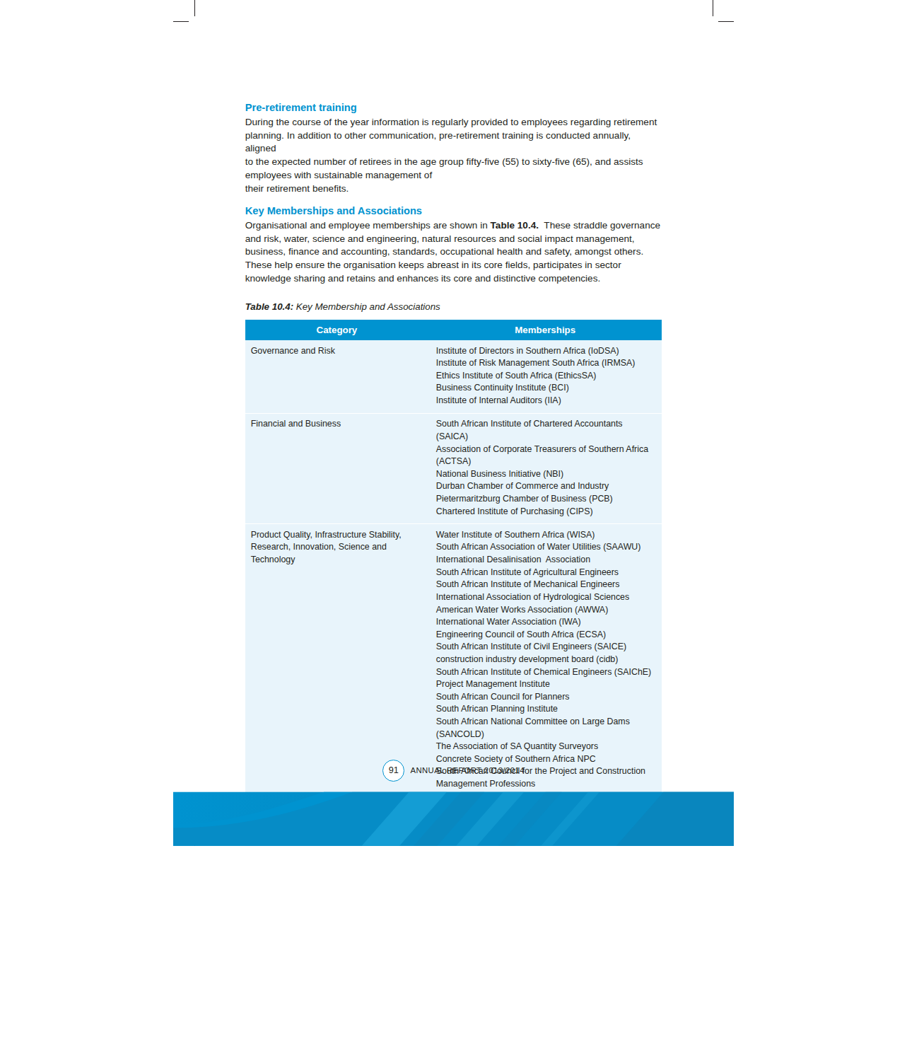Pre-retirement training
During the course of the year information is regularly provided to employees regarding retirement planning. In addition to other communication, pre-retirement training is conducted annually, aligned
to the expected number of retirees in the age group fifty-five (55) to sixty-five (65), and assists employees with sustainable management of
their retirement benefits.
Key Memberships and Associations
Organisational and employee memberships are shown in Table 10.4. These straddle governance and risk, water, science and engineering, natural resources and social impact management, business, finance and accounting, standards, occupational health and safety, amongst others. These help ensure the organisation keeps abreast in its core fields, participates in sector knowledge sharing and retains and enhances its core and distinctive competencies.
Table 10.4: Key Membership and Associations
| Category | Memberships |
| --- | --- |
| Governance and Risk | Institute of Directors in Southern Africa (IoDSA) Institute of Risk Management South Africa (IRMSA) Ethics Institute of South Africa (EthicsSA) Business Continuity Institute (BCI) Institute of Internal Auditors (IIA) |
| Financial and Business | South African Institute of Chartered Accountants (SAICA) Association of Corporate Treasurers of Southern Africa (ACTSA) National Business Initiative (NBI) Durban Chamber of Commerce and Industry Pietermaritzburg Chamber of Business (PCB) Chartered Institute of Purchasing (CIPS) |
| Product Quality, Infrastructure Stability, Research, Innovation, Science and Technology | Water Institute of Southern Africa (WISA) South African Association of Water Utilities (SAAWU) International Desalinisation Association South African Institute of Agricultural Engineers South African Institute of Mechanical Engineers International Association of Hydrological Sciences American Water Works Association (AWWA) International Water Association (IWA) Engineering Council of South Africa (ECSA) South African Institute of Civil Engineers (SAICE) construction industry development board (cidb) South African Institute of Chemical Engineers (SAIChE) Project Management Institute South African Council for Planners South African Planning Institute South African National Committee on Large Dams (SANCOLD) The Association of SA Quantity Surveyors Concrete Society of Southern Africa NPC South African Council for the Project and Construction Management Professions (SACPCMP) The Southern African Institute of Mining and Metallurgy (SAIMM) SA Geomatics Institute |
91 ANNUAL REPORT 2013/2014